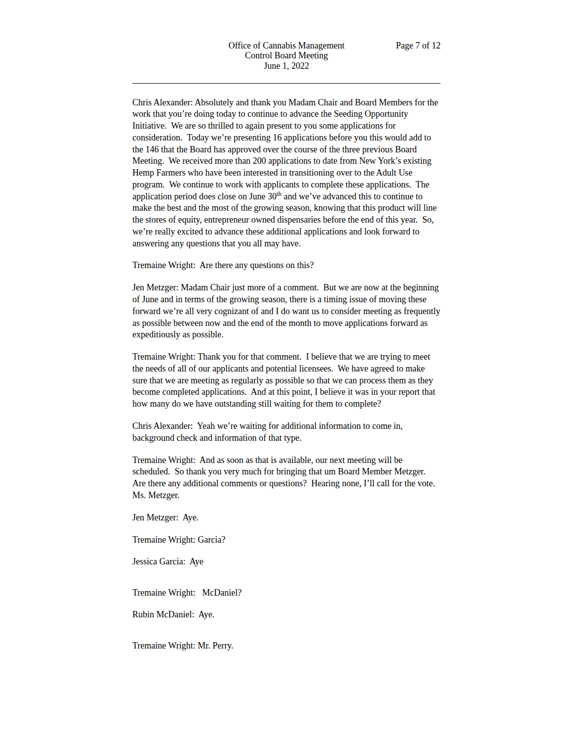Page 7 of 12
Office of Cannabis Management Control Board Meeting June 1, 2022
Chris Alexander: Absolutely and thank you Madam Chair and Board Members for the work that you’re doing today to continue to advance the Seeding Opportunity Initiative. We are so thrilled to again present to you some applications for consideration. Today we’re presenting 16 applications before you this would add to the 146 that the Board has approved over the course of the three previous Board Meeting. We received more than 200 applications to date from New York’s existing Hemp Farmers who have been interested in transitioning over to the Adult Use program. We continue to work with applicants to complete these applications. The application period does close on June 30th and we’ve advanced this to continue to make the best and the most of the growing season, knowing that this product will line the stores of equity, entrepreneur owned dispensaries before the end of this year. So, we’re really excited to advance these additional applications and look forward to answering any questions that you all may have.
Tremaine Wright: Are there any questions on this?
Jen Metzger: Madam Chair just more of a comment. But we are now at the beginning of June and in terms of the growing season, there is a timing issue of moving these forward we’re all very cognizant of and I do want us to consider meeting as frequently as possible between now and the end of the month to move applications forward as expeditiously as possible.
Tremaine Wright: Thank you for that comment. I believe that we are trying to meet the needs of all of our applicants and potential licensees. We have agreed to make sure that we are meeting as regularly as possible so that we can process them as they become completed applications. And at this point, I believe it was in your report that how many do we have outstanding still waiting for them to complete?
Chris Alexander: Yeah we’re waiting for additional information to come in, background check and information of that type.
Tremaine Wright: And as soon as that is available, our next meeting will be scheduled. So thank you very much for bringing that um Board Member Metzger. Are there any additional comments or questions? Hearing none, I’ll call for the vote. Ms. Metzger.
Jen Metzger: Aye.
Tremaine Wright: Garcia?
Jessica Garcia: Aye
Tremaine Wright: McDaniel?
Rubin McDaniel: Aye.
Tremaine Wright: Mr. Perry.